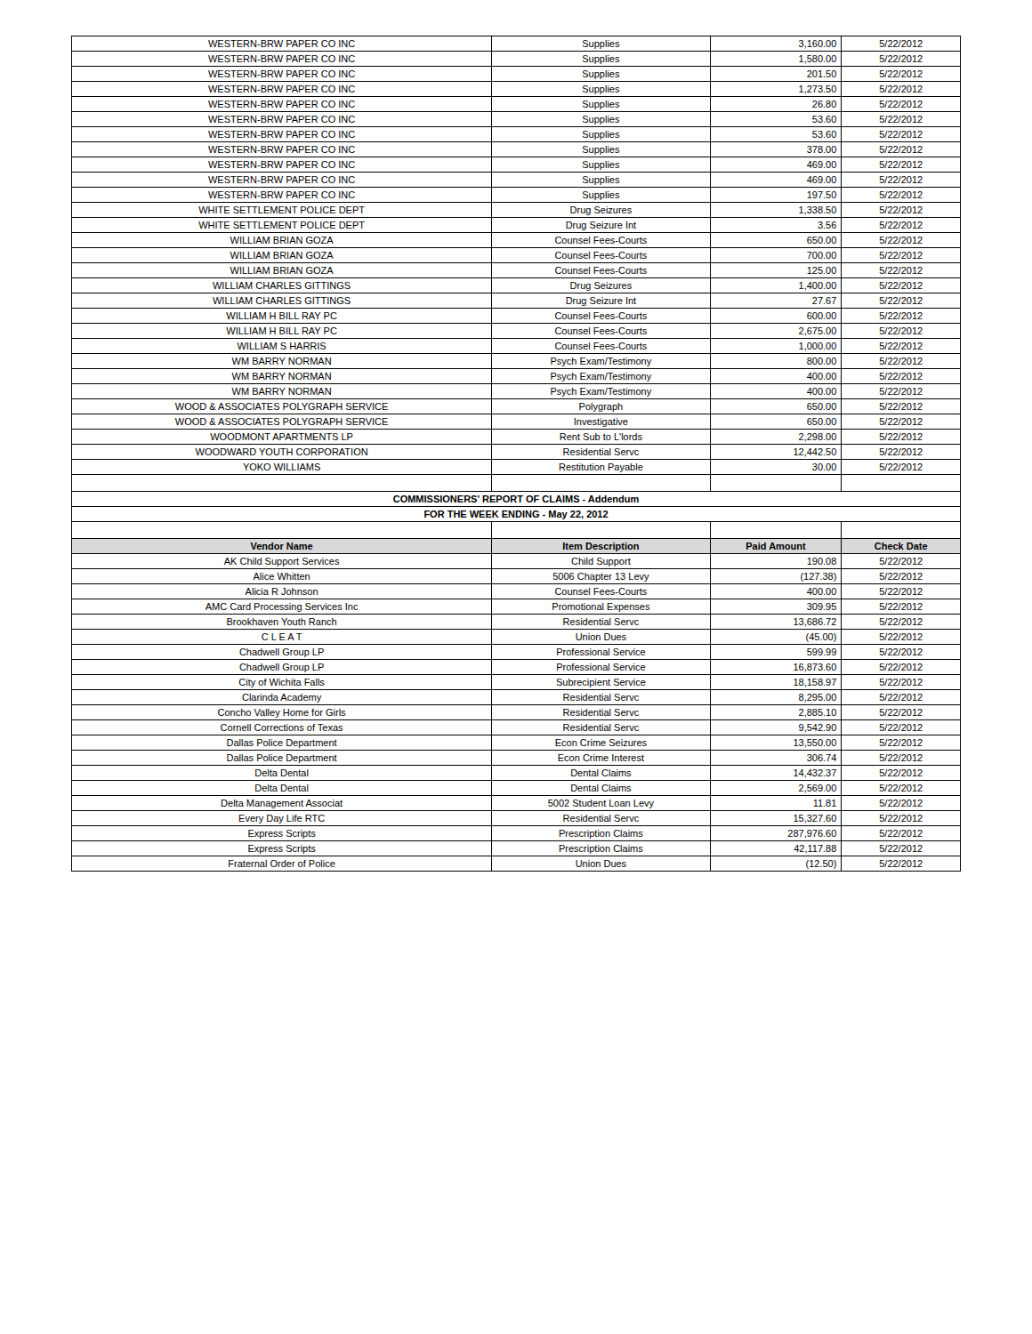| WESTERN-BRW PAPER CO INC | Supplies | 3,160.00 | 5/22/2012 |
| WESTERN-BRW PAPER CO INC | Supplies | 1,580.00 | 5/22/2012 |
| WESTERN-BRW PAPER CO INC | Supplies | 201.50 | 5/22/2012 |
| WESTERN-BRW PAPER CO INC | Supplies | 1,273.50 | 5/22/2012 |
| WESTERN-BRW PAPER CO INC | Supplies | 26.80 | 5/22/2012 |
| WESTERN-BRW PAPER CO INC | Supplies | 53.60 | 5/22/2012 |
| WESTERN-BRW PAPER CO INC | Supplies | 53.60 | 5/22/2012 |
| WESTERN-BRW PAPER CO INC | Supplies | 378.00 | 5/22/2012 |
| WESTERN-BRW PAPER CO INC | Supplies | 469.00 | 5/22/2012 |
| WESTERN-BRW PAPER CO INC | Supplies | 469.00 | 5/22/2012 |
| WESTERN-BRW PAPER CO INC | Supplies | 197.50 | 5/22/2012 |
| WHITE SETTLEMENT POLICE DEPT | Drug Seizures | 1,338.50 | 5/22/2012 |
| WHITE SETTLEMENT POLICE DEPT | Drug Seizure Int | 3.56 | 5/22/2012 |
| WILLIAM BRIAN GOZA | Counsel Fees-Courts | 650.00 | 5/22/2012 |
| WILLIAM BRIAN GOZA | Counsel Fees-Courts | 700.00 | 5/22/2012 |
| WILLIAM BRIAN GOZA | Counsel Fees-Courts | 125.00 | 5/22/2012 |
| WILLIAM CHARLES GITTINGS | Drug Seizures | 1,400.00 | 5/22/2012 |
| WILLIAM CHARLES GITTINGS | Drug Seizure Int | 27.67 | 5/22/2012 |
| WILLIAM H BILL RAY PC | Counsel Fees-Courts | 600.00 | 5/22/2012 |
| WILLIAM H BILL RAY PC | Counsel Fees-Courts | 2,675.00 | 5/22/2012 |
| WILLIAM S HARRIS | Counsel Fees-Courts | 1,000.00 | 5/22/2012 |
| WM BARRY NORMAN | Psych Exam/Testimony | 800.00 | 5/22/2012 |
| WM BARRY NORMAN | Psych Exam/Testimony | 400.00 | 5/22/2012 |
| WM BARRY NORMAN | Psych Exam/Testimony | 400.00 | 5/22/2012 |
| WOOD & ASSOCIATES POLYGRAPH SERVICE | Polygraph | 650.00 | 5/22/2012 |
| WOOD & ASSOCIATES POLYGRAPH SERVICE | Investigative | 650.00 | 5/22/2012 |
| WOODMONT APARTMENTS LP | Rent Sub to L'lords | 2,298.00 | 5/22/2012 |
| WOODWARD YOUTH CORPORATION | Residential Servc | 12,442.50 | 5/22/2012 |
| YOKO WILLIAMS | Restitution Payable | 30.00 | 5/22/2012 |
| COMMISSIONERS' REPORT OF CLAIMS - Addendum |
| FOR THE WEEK ENDING - May 22, 2012 |
| Vendor Name | Item Description | Paid Amount | Check Date |
| AK Child Support Services | Child Support | 190.08 | 5/22/2012 |
| Alice Whitten | 5006 Chapter 13 Levy | (127.38) | 5/22/2012 |
| Alicia R Johnson | Counsel Fees-Courts | 400.00 | 5/22/2012 |
| AMC Card Processing Services Inc | Promotional Expenses | 309.95 | 5/22/2012 |
| Brookhaven Youth Ranch | Residential Servc | 13,686.72 | 5/22/2012 |
| C L E A T | Union Dues | (45.00) | 5/22/2012 |
| Chadwell Group LP | Professional Service | 599.99 | 5/22/2012 |
| Chadwell Group LP | Professional Service | 16,873.60 | 5/22/2012 |
| City of Wichita Falls | Subrecipient Service | 18,158.97 | 5/22/2012 |
| Clarinda Academy | Residential Servc | 8,295.00 | 5/22/2012 |
| Concho Valley Home for Girls | Residential Servc | 2,885.10 | 5/22/2012 |
| Cornell Corrections of Texas | Residential Servc | 9,542.90 | 5/22/2012 |
| Dallas Police Department | Econ Crime Seizures | 13,550.00 | 5/22/2012 |
| Dallas Police Department | Econ Crime Interest | 306.74 | 5/22/2012 |
| Delta Dental | Dental Claims | 14,432.37 | 5/22/2012 |
| Delta Dental | Dental Claims | 2,569.00 | 5/22/2012 |
| Delta Management Associat | 5002 Student Loan Levy | 11.81 | 5/22/2012 |
| Every Day Life RTC | Residential Servc | 15,327.60 | 5/22/2012 |
| Express Scripts | Prescription Claims | 287,976.60 | 5/22/2012 |
| Express Scripts | Prescription Claims | 42,117.88 | 5/22/2012 |
| Fraternal Order of Police | Union Dues | (12.50) | 5/22/2012 |